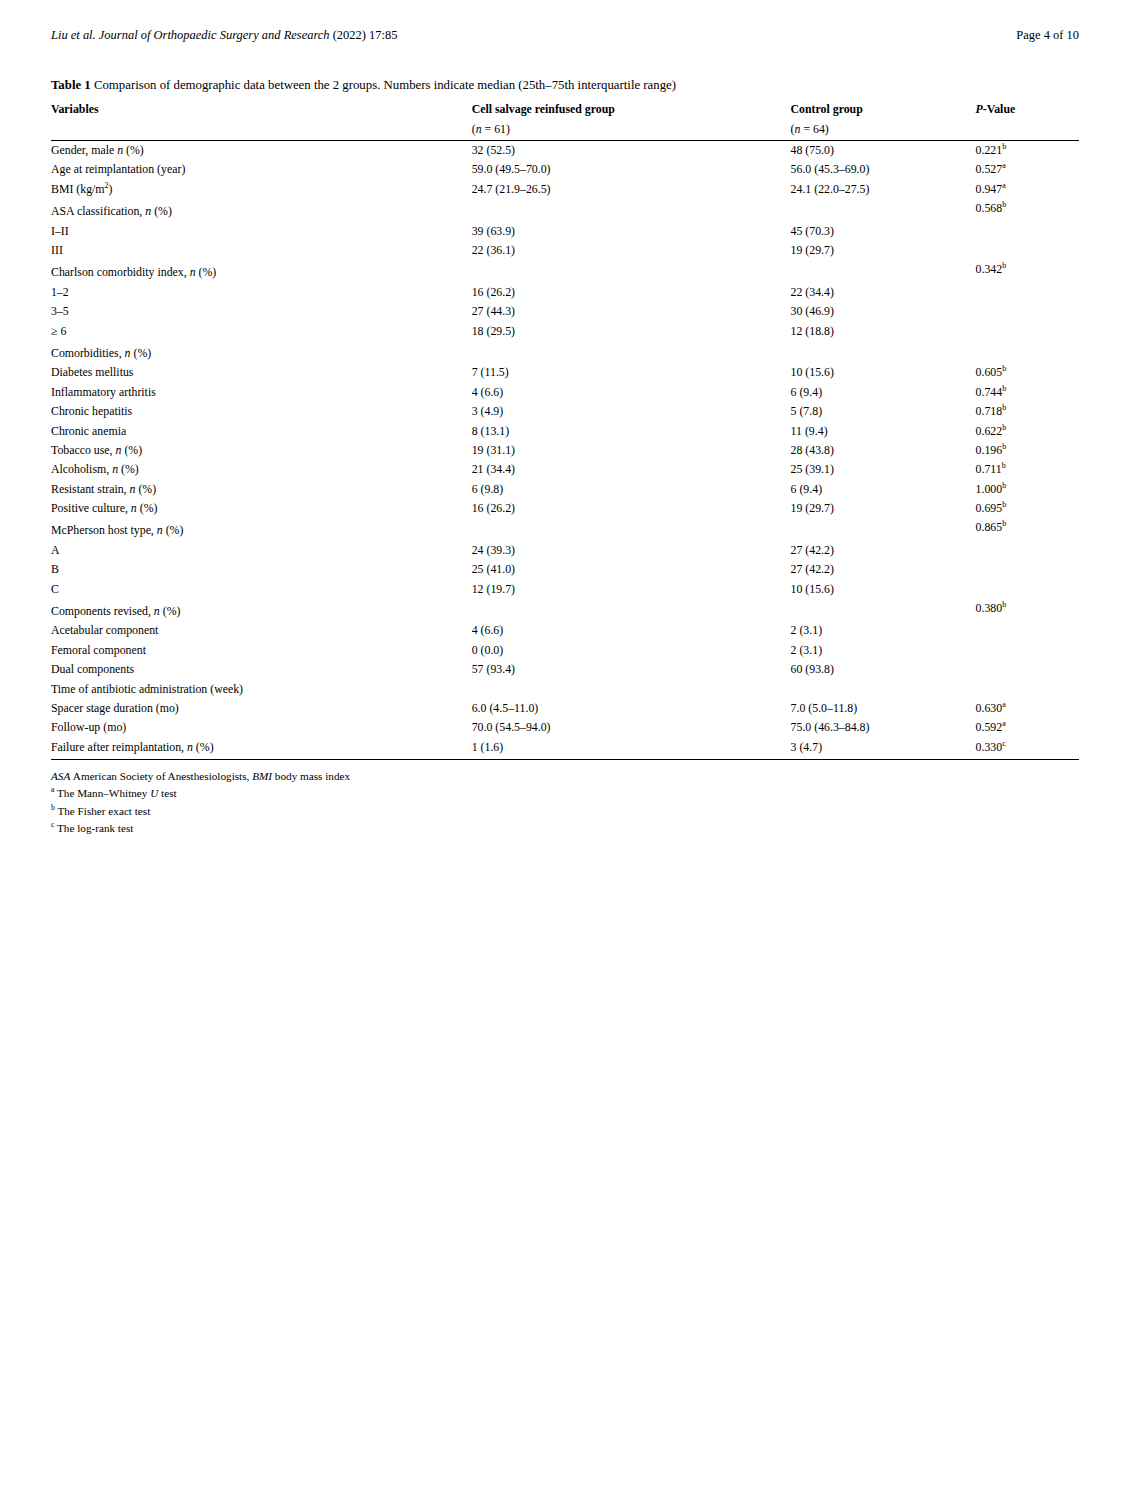Liu et al. Journal of Orthopaedic Surgery and Research (2022) 17:85
Page 4 of 10
Table 1 Comparison of demographic data between the 2 groups. Numbers indicate median (25th–75th interquartile range)
| Variables | Cell salvage reinfused group | Control group | P -Value |
| --- | --- | --- | --- |
| | ( n = 61) | ( n = 64) | |
| Gender, male n (%) | 32 (52.5) | 48 (75.0) | 0.221 b |
| Age at reimplantation (year) | 59.0 (49.5–70.0) | 56.0 (45.3–69.0) | 0.527 a |
| BMI (kg/m 2 ) | 24.7 (21.9–26.5) | 24.1 (22.0–27.5) | 0.947 a |
| ASA classification, n (%) | | | 0.568 b |
| I–II | 39 (63.9) | 45 (70.3) | |
| III | 22 (36.1) | 19 (29.7) | |
| Charlson comorbidity index, n (%) | | | 0.342 b |
| 1–2 | 16 (26.2) | 22 (34.4) | |
| 3–5 | 27 (44.3) | 30 (46.9) | |
| ≥ 6 | 18 (29.5) | 12 (18.8) | |
| Comorbidities, n (%) | | | |
| Diabetes mellitus | 7 (11.5) | 10 (15.6) | 0.605 b |
| Inflammatory arthritis | 4 (6.6) | 6 (9.4) | 0.744 b |
| Chronic hepatitis | 3 (4.9) | 5 (7.8) | 0.718 b |
| Chronic anemia | 8 (13.1) | 11 (9.4) | 0.622 b |
| Tobacco use, n (%) | 19 (31.1) | 28 (43.8) | 0.196 b |
| Alcoholism, n (%) | 21 (34.4) | 25 (39.1) | 0.711 b |
| Resistant strain, n (%) | 6 (9.8) | 6 (9.4) | 1.000 b |
| Positive culture, n (%) | 16 (26.2) | 19 (29.7) | 0.695 b |
| McPherson host type, n (%) | | | 0.865 b |
| A | 24 (39.3) | 27 (42.2) | |
| B | 25 (41.0) | 27 (42.2) | |
| C | 12 (19.7) | 10 (15.6) | |
| Components revised, n (%) | | | 0.380 b |
| Acetabular component | 4 (6.6) | 2 (3.1) | |
| Femoral component | 0 (0.0) | 2 (3.1) | |
| Dual components | 57 (93.4) | 60 (93.8) | |
| Time of antibiotic administration (week) | | | |
| Spacer stage duration (mo) | 6.0 (4.5–11.0) | 7.0 (5.0–11.8) | 0.630 a |
| Follow-up (mo) | 70.0 (54.5–94.0) | 75.0 (46.3–84.8) | 0.592 a |
| Failure after reimplantation, n (%) | 1 (1.6) | 3 (4.7) | 0.330 c |
ASA American Society of Anesthesiologists, BMI body mass index
a The Mann–Whitney U test
b The Fisher exact test
c The log-rank test